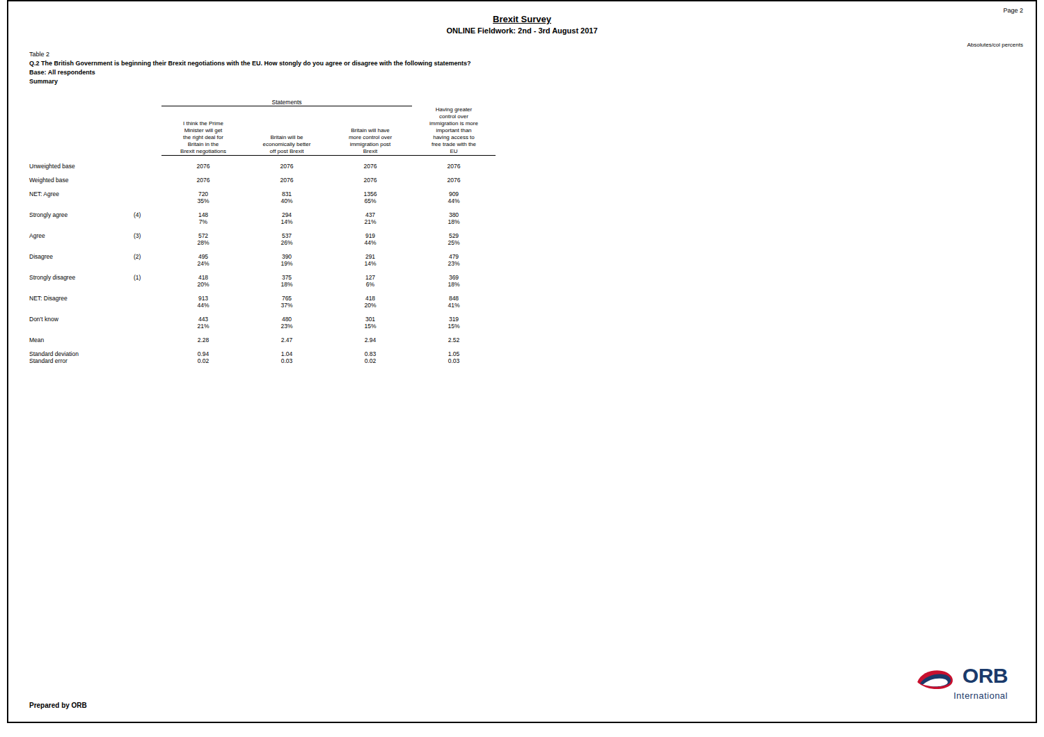Page 2
Brexit Survey
ONLINE Fieldwork: 2nd - 3rd August 2017
Absolutes/col percents
Table 2
Q.2 The British Government is beginning their Brexit negotiations with the EU. How stongly do you agree or disagree with the following statements?
Base: All respondents
Summary
| | | Statements | |
| | | I think the Prime Minister will get the right deal for Britain in the Brexit negotiations | Britain will be economically better off post Brexit | Britain will have more control over immigration post Brexit | Having greater control over immigration is more important than having access to free trade with the EU |
| Unweighted base | | 2076 | 2076 | 2076 | 2076 |
| Weighted base | | 2076 | 2076 | 2076 | 2076 |
| NET: Agree | | 720 | 831 | 1356 | 909 |
| | | 35% | 40% | 65% | 44% |
| Strongly agree | (4) | 148 | 294 | 437 | 380 |
| | | 7% | 14% | 21% | 18% |
| Agree | (3) | 572 | 537 | 919 | 529 |
| | | 28% | 26% | 44% | 25% |
| Disagree | (2) | 495 | 390 | 291 | 479 |
| | | 24% | 19% | 14% | 23% |
| Strongly disagree | (1) | 418 | 375 | 127 | 369 |
| | | 20% | 18% | 6% | 18% |
| NET: Disagree | | 913 | 765 | 418 | 848 |
| | | 44% | 37% | 20% | 41% |
| Don't know | | 443 | 480 | 301 | 319 |
| | | 21% | 23% | 15% | 15% |
| Mean | | 2.28 | 2.47 | 2.94 | 2.52 |
| Standard deviation | | 0.94 | 1.04 | 0.83 | 1.05 |
| Standard error | | 0.02 | 0.03 | 0.02 | 0.03 |
Prepared by ORB
ORB
International